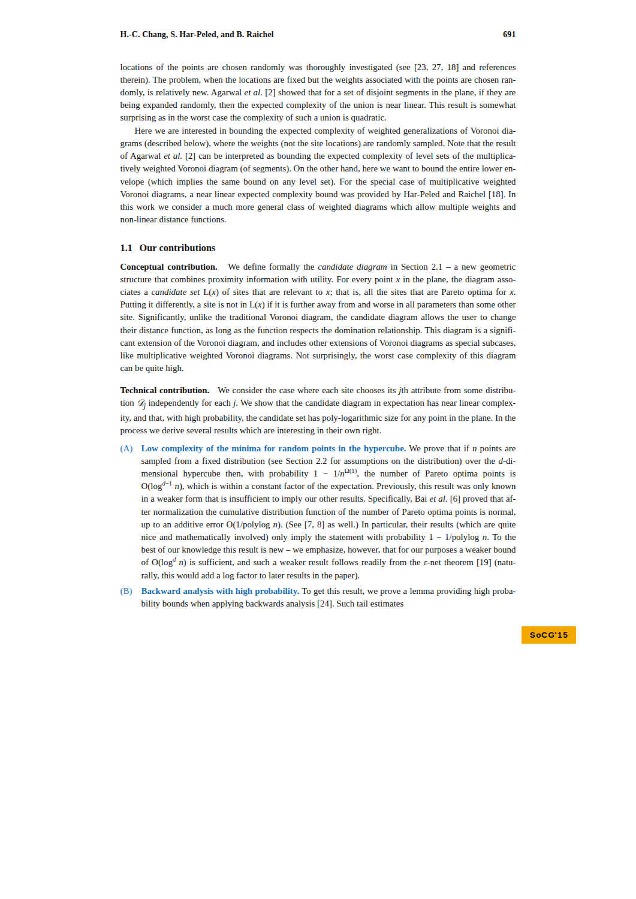H.-C. Chang, S. Har-Peled, and B. Raichel 691
locations of the points are chosen randomly was thoroughly investigated (see [23, 27, 18] and references therein). The problem, when the locations are fixed but the weights associated with the points are chosen randomly, is relatively new. Agarwal et al. [2] showed that for a set of disjoint segments in the plane, if they are being expanded randomly, then the expected complexity of the union is near linear. This result is somewhat surprising as in the worst case the complexity of such a union is quadratic.
Here we are interested in bounding the expected complexity of weighted generalizations of Voronoi diagrams (described below), where the weights (not the site locations) are randomly sampled. Note that the result of Agarwal et al. [2] can be interpreted as bounding the expected complexity of level sets of the multiplicatively weighted Voronoi diagram (of segments). On the other hand, here we want to bound the entire lower envelope (which implies the same bound on any level set). For the special case of multiplicative weighted Voronoi diagrams, a near linear expected complexity bound was provided by Har-Peled and Raichel [18]. In this work we consider a much more general class of weighted diagrams which allow multiple weights and non-linear distance functions.
1.1 Our contributions
Conceptual contribution. We define formally the candidate diagram in Section 2.1 – a new geometric structure that combines proximity information with utility. For every point x in the plane, the diagram associates a candidate set L(x) of sites that are relevant to x; that is, all the sites that are Pareto optima for x. Putting it differently, a site is not in L(x) if it is further away from and worse in all parameters than some other site. Significantly, unlike the traditional Voronoi diagram, the candidate diagram allows the user to change their distance function, as long as the function respects the domination relationship. This diagram is a significant extension of the Voronoi diagram, and includes other extensions of Voronoi diagrams as special subcases, like multiplicative weighted Voronoi diagrams. Not surprisingly, the worst case complexity of this diagram can be quite high.
Technical contribution. We consider the case where each site chooses its jth attribute from some distribution 𝒟j independently for each j. We show that the candidate diagram in expectation has near linear complexity, and that, with high probability, the candidate set has poly-logarithmic size for any point in the plane. In the process we derive several results which are interesting in their own right.
(A) Low complexity of the minima for random points in the hypercube. We prove that if n points are sampled from a fixed distribution (see Section 2.2 for assumptions on the distribution) over the d-dimensional hypercube then, with probability 1 − 1/nΩ(1), the number of Pareto optima points is O(logd−1 n), which is within a constant factor of the expectation. Previously, this result was only known in a weaker form that is insufficient to imply our other results. Specifically, Bai et al. [6] proved that after normalization the cumulative distribution function of the number of Pareto optima points is normal, up to an additive error O(1/polylog n). (See [7, 8] as well.) In particular, their results (which are quite nice and mathematically involved) only imply the statement with probability 1 − 1/polylog n. To the best of our knowledge this result is new – we emphasize, however, that for our purposes a weaker bound of O(logd n) is sufficient, and such a weaker result follows readily from the ε-net theorem [19] (naturally, this would add a log factor to later results in the paper).
(B) Backward analysis with high probability. To get this result, we prove a lemma providing high probability bounds when applying backwards analysis [24]. Such tail estimates
So CG'15